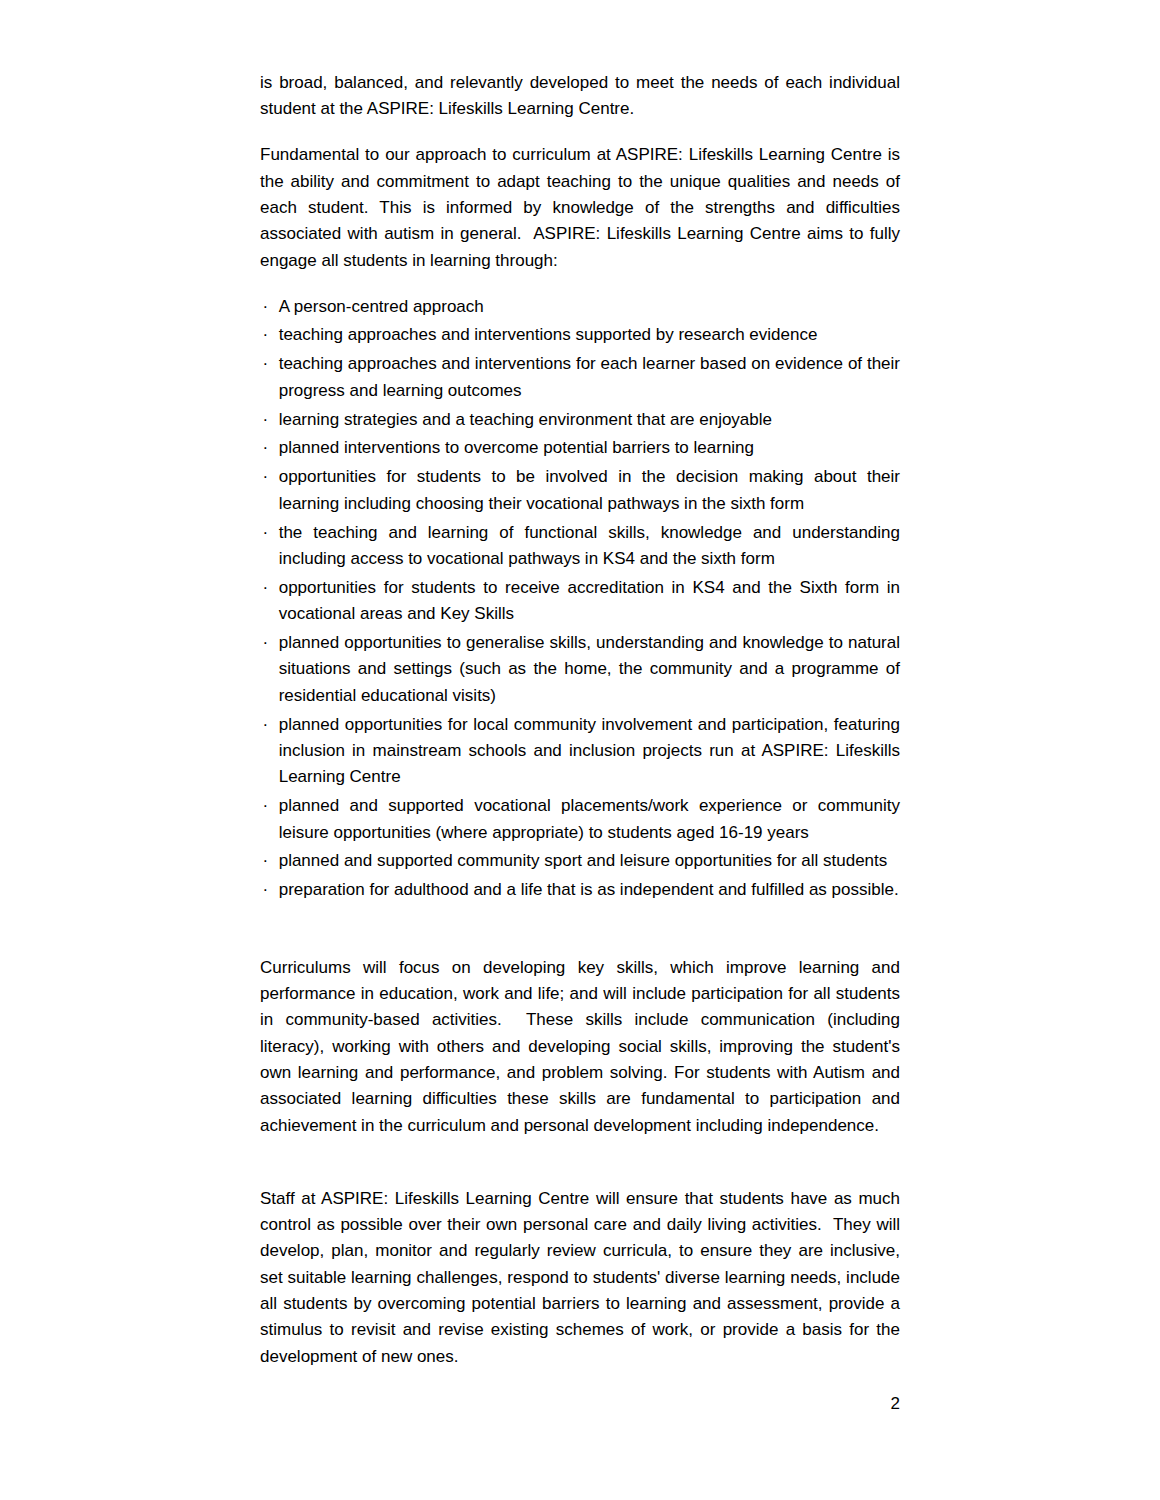is broad, balanced, and relevantly developed to meet the needs of each individual student at the ASPIRE: Lifeskills Learning Centre.
Fundamental to our approach to curriculum at ASPIRE: Lifeskills Learning Centre is the ability and commitment to adapt teaching to the unique qualities and needs of each student. This is informed by knowledge of the strengths and difficulties associated with autism in general. ASPIRE: Lifeskills Learning Centre aims to fully engage all students in learning through:
A person-centred approach
teaching approaches and interventions supported by research evidence
teaching approaches and interventions for each learner based on evidence of their progress and learning outcomes
learning strategies and a teaching environment that are enjoyable
planned interventions to overcome potential barriers to learning
opportunities for students to be involved in the decision making about their learning including choosing their vocational pathways in the sixth form
the teaching and learning of functional skills, knowledge and understanding including access to vocational pathways in KS4 and the sixth form
opportunities for students to receive accreditation in KS4 and the Sixth form in vocational areas and Key Skills
planned opportunities to generalise skills, understanding and knowledge to natural situations and settings (such as the home, the community and a programme of residential educational visits)
planned opportunities for local community involvement and participation, featuring inclusion in mainstream schools and inclusion projects run at ASPIRE: Lifeskills Learning Centre
planned and supported vocational placements/work experience or community leisure opportunities (where appropriate) to students aged 16-19 years
planned and supported community sport and leisure opportunities for all students
preparation for adulthood and a life that is as independent and fulfilled as possible.
Curriculums will focus on developing key skills, which improve learning and performance in education, work and life; and will include participation for all students in community-based activities. These skills include communication (including literacy), working with others and developing social skills, improving the student's own learning and performance, and problem solving. For students with Autism and associated learning difficulties these skills are fundamental to participation and achievement in the curriculum and personal development including independence.
Staff at ASPIRE: Lifeskills Learning Centre will ensure that students have as much control as possible over their own personal care and daily living activities. They will develop, plan, monitor and regularly review curricula, to ensure they are inclusive, set suitable learning challenges, respond to students' diverse learning needs, include all students by overcoming potential barriers to learning and assessment, provide a stimulus to revisit and revise existing schemes of work, or provide a basis for the development of new ones.
2